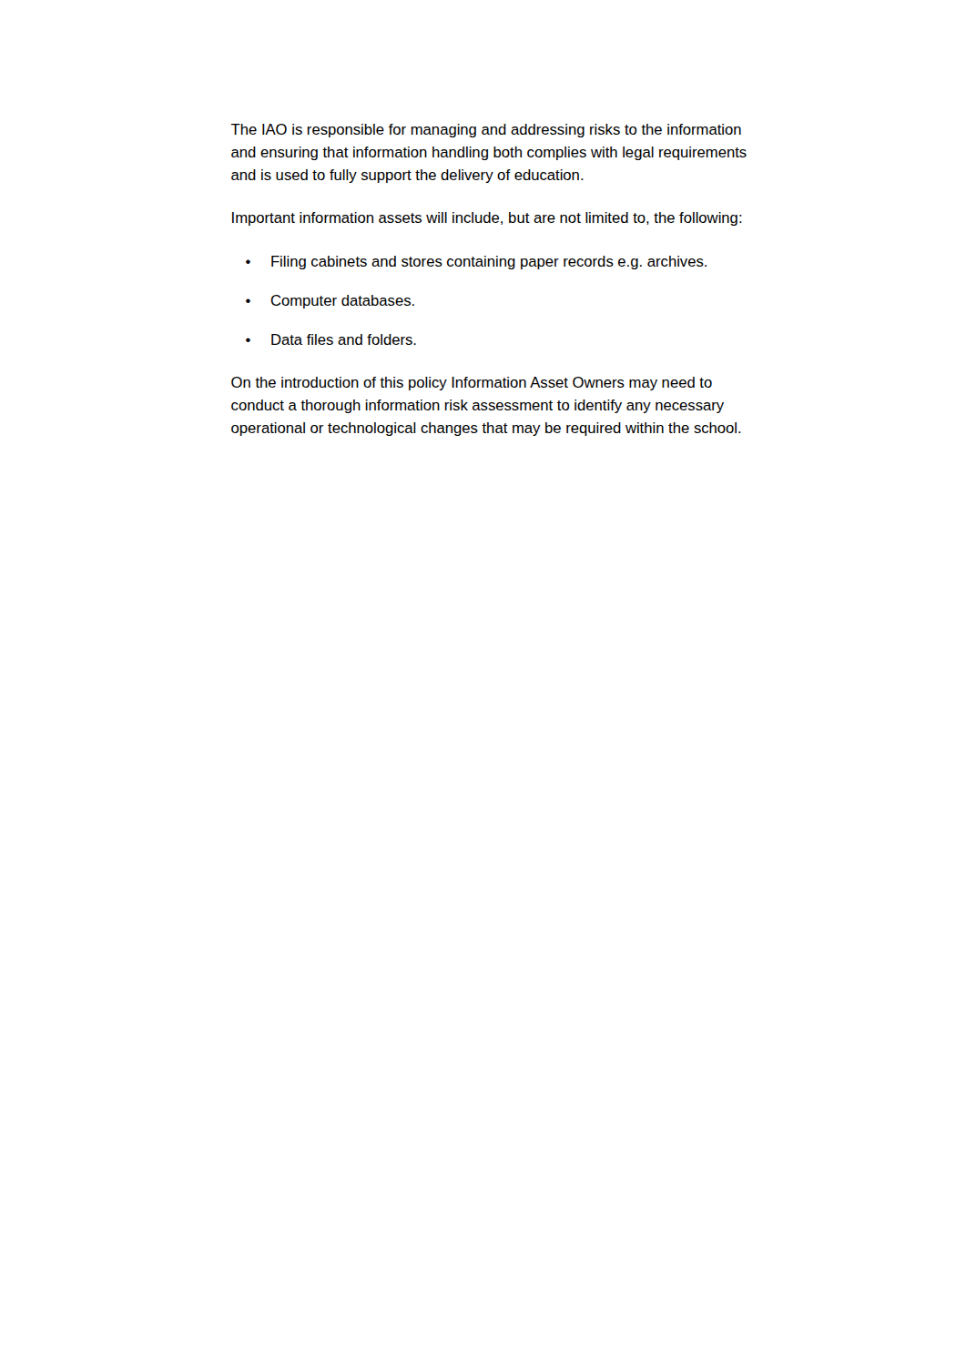The IAO is responsible for managing and addressing risks to the information and ensuring that information handling both complies with legal requirements and is used to fully support the delivery of education.
Important information assets will include, but are not limited to, the following:
Filing cabinets and stores containing paper records e.g. archives.
Computer databases.
Data files and folders.
On the introduction of this policy Information Asset Owners may need to conduct a thorough information risk assessment to identify any necessary operational or technological changes that may be required within the school.